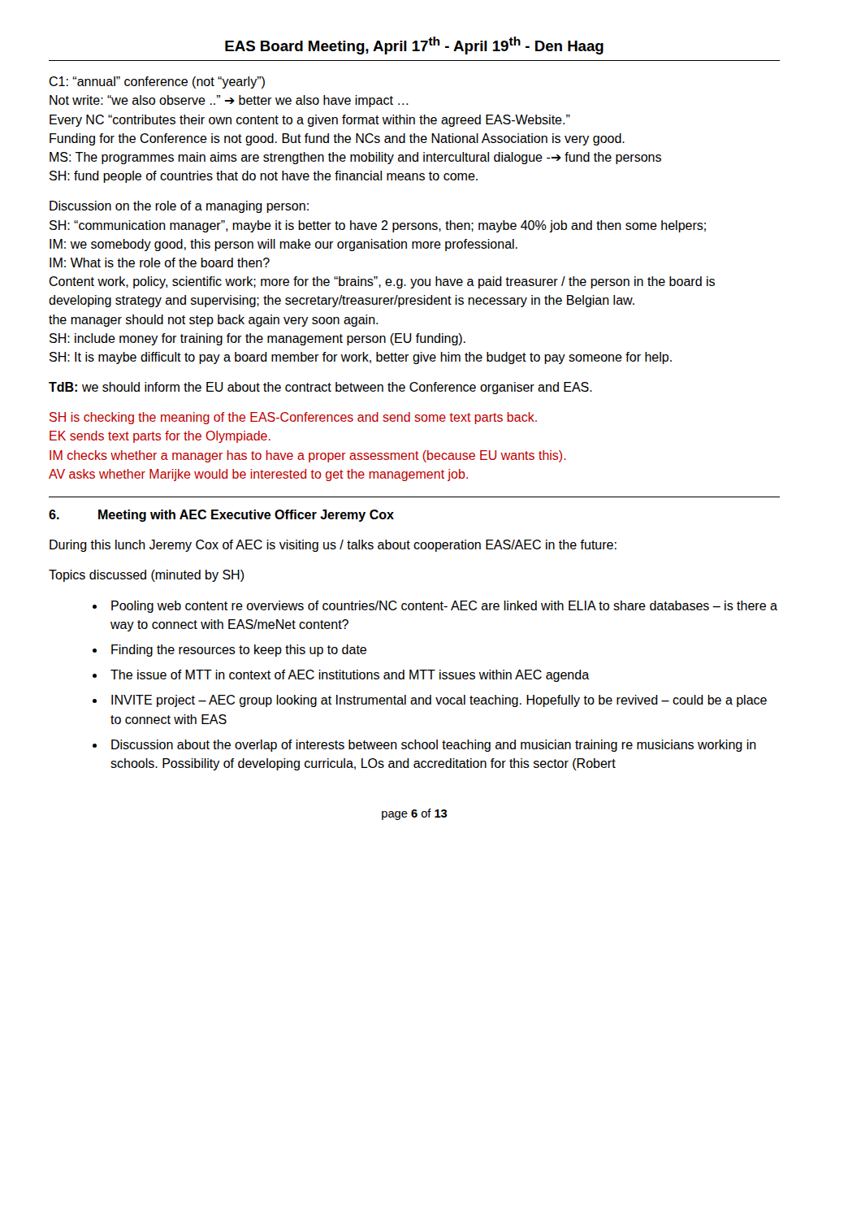EAS Board Meeting, April 17th - April 19th - Den Haag
C1: “annual” conference (not “yearly”)
Not write: “we also observe ..” ➔ better we also have impact …
Every NC “contributes their own content to a given format within the agreed EAS-Website.”
Funding for the Conference is not good. But fund the NCs and the National Association is very good.
MS: The programmes main aims are strengthen the mobility and intercultural dialogue -➔ fund the persons
SH: fund people of countries that do not have the financial means to come.
Discussion on the role of a managing person:
SH: “communication manager”, maybe it is better to have 2 persons, then; maybe 40% job and then some helpers;
IM: we somebody good, this person will make our organisation more professional.
IM: What is the role of the board then?
Content work, policy, scientific work; more for the “brains”, e.g. you have a paid treasurer / the person in the board is developing strategy and supervising; the secretary/treasurer/president is necessary in the Belgian law.
the manager should not step back again very soon again.
SH: include money for training for the management person (EU funding).
SH: It is maybe difficult to pay a board member for work, better give him the budget to pay someone for help.
TdB: we should inform the EU about the contract between the Conference organiser and EAS.
SH is checking the meaning of the EAS-Conferences and send some text parts back.
EK sends text parts for the Olympiade.
IM checks whether a manager has to have a proper assessment (because EU wants this).
AV asks whether Marijke would be interested to get the management job.
6. Meeting with AEC Executive Officer Jeremy Cox
During this lunch Jeremy Cox of AEC is visiting us / talks about cooperation EAS/AEC in the future:
Topics discussed (minuted by SH)
Pooling web content re overviews of countries/NC content- AEC are linked with ELIA to share databases – is there a way to connect with EAS/meNet content?
Finding the resources to keep this up to date
The issue of MTT in context of AEC institutions and MTT issues within AEC agenda
INVITE project – AEC group looking at Instrumental and vocal teaching. Hopefully to be revived – could be a place to connect with EAS
Discussion about the overlap of interests between school teaching and musician training re musicians working in schools. Possibility of developing curricula, LOs and accreditation for this sector (Robert
page 6 of 13